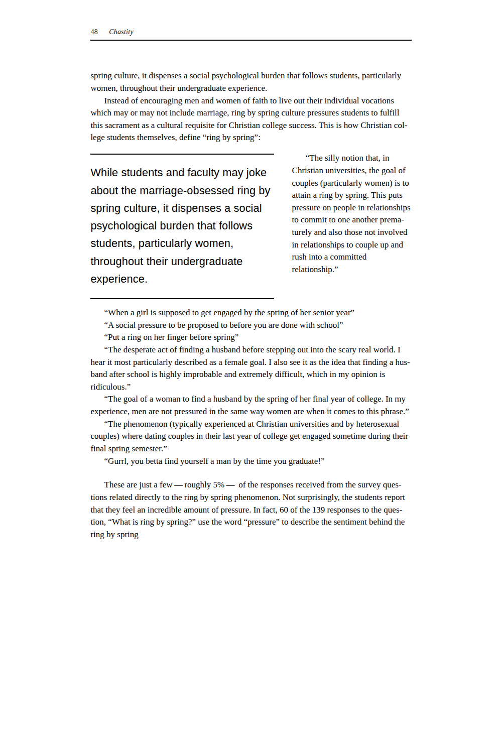48 Chastity
spring culture, it dispenses a social psychological burden that follows students, particularly women, throughout their undergraduate experience.
Instead of encouraging men and women of faith to live out their individual vocations which may or may not include marriage, ring by spring culture pressures students to fulfill this sacrament as a cultural requisite for Christian college success. This is how Christian college students themselves, define “ring by spring”:
While students and faculty may joke about the marriage-obsessed ring by spring culture, it dispenses a social psychological burden that follows students, particularly women, throughout their undergraduate experience.
“The silly notion that, in Christian universities, the goal of couples (particularly women) is to attain a ring by spring. This puts pressure on people in relationships to commit to one another prematurely and also those not involved in relationships to couple up and rush into a committed relationship.”
“When a girl is supposed to get engaged by the spring of her senior year”
“A social pressure to be proposed to before you are done with school”
“Put a ring on her finger before spring”
“The desperate act of finding a husband before stepping out into the scary real world. I hear it most particularly described as a female goal. I also see it as the idea that finding a husband after school is highly improbable and extremely difficult, which in my opinion is ridiculous.”
“The goal of a woman to find a husband by the spring of her final year of college. In my experience, men are not pressured in the same way women are when it comes to this phrase.”
“The phenomenon (typically experienced at Christian universities and by heterosexual couples) where dating couples in their last year of college get engaged sometime during their final spring semester.”
“Gurrl, you betta find yourself a man by the time you graduate!”
These are just a few — roughly 5% —  of the responses received from the survey questions related directly to the ring by spring phenomenon. Not surprisingly, the students report that they feel an incredible amount of pressure. In fact, 60 of the 139 responses to the question, “What is ring by spring?” use the word “pressure” to describe the sentiment behind the ring by spring